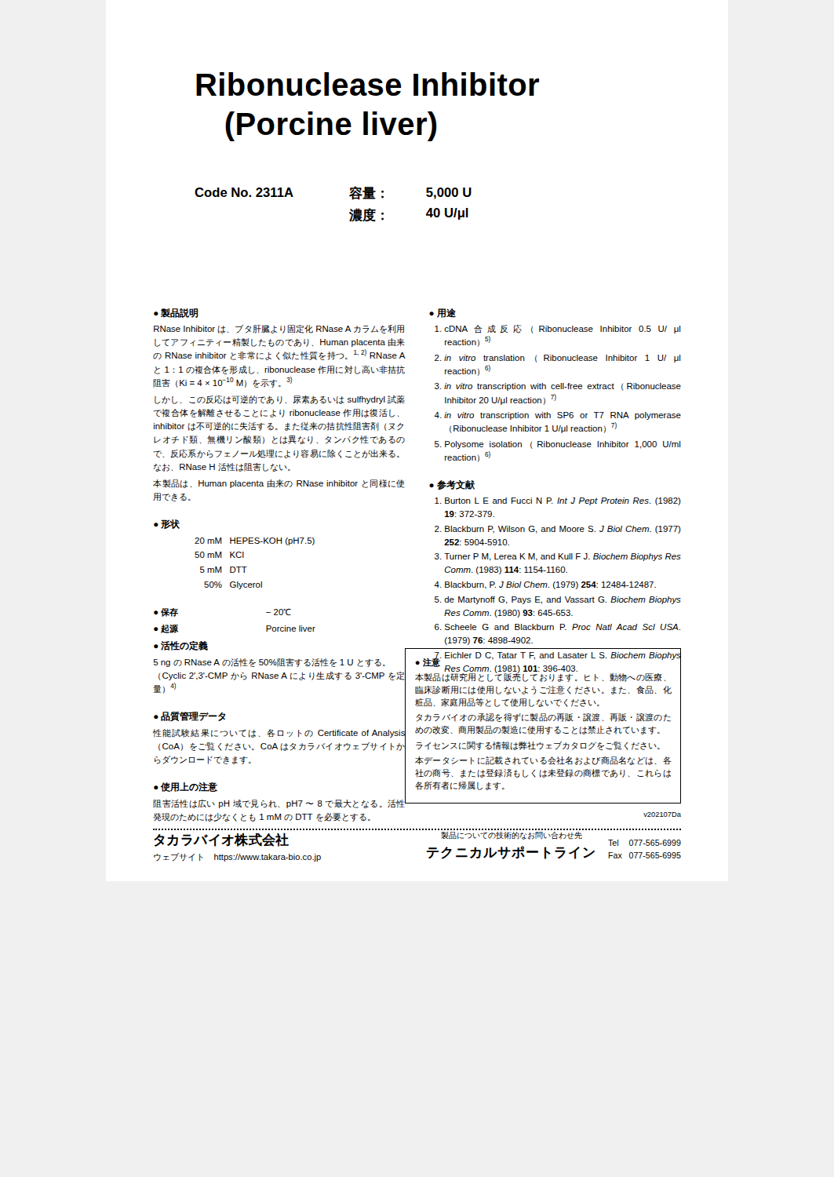Ribonuclease Inhibitor(Porcine liver)
Code No. 2311A
容量：
濃度：
5,000 U
40 U/μl
製品説明
RNase Inhibitor は、ブタ肝臓より固定化 RNase A カラムを利用してアフィニティー精製したものであり、Human placenta 由来の RNase inhibitor と非常によく似た性質を持つ。1, 2) RNase A と 1：1 の複合体を形成し、ribonuclease 作用に対し高い非拮抗阻害（Ki = 4 × 10−10 M）を示す。3)
しかし、この反応は可逆的であり、尿素あるいは sulfhydryl 試薬で複合体を解離させることにより ribonuclease 作用は復活し、inhibitor は不可逆的に失活する。また従来の拮抗性阻害剤（ヌクレオチド類、無機リン酸類）とは異なり、タンパク性であるので、反応系からフェノール処理により容易に除くことが出来る。なお、RNase H 活性は阻害しない。
本製品は、Human placenta 由来の RNase inhibitor と同様に使用できる。
形状
| 20 mM | HEPES-KOH (pH7.5) |
| 50 mM | KCl |
| 5 mM | DTT |
| 50% | Glycerol |
保存
− 20℃
起源
Porcine liver
活性の定義
5 ng の RNase A の活性を 50%阻害する活性を 1 U とする。
（Cyclic 2',3'-CMP から RNase A により生成する 3'-CMP を定量）4)
品質管理データ
性能試験結果については、各ロットの Certificate of Analysis（CoA）をご覧ください。CoA はタカラバイオウェブサイトからダウンロードできます。
使用上の注意
阻害活性は広い pH 域で見られ、pH7 〜 8 で最大となる。活性発現のためには少なくとも 1 mM の DTT を必要とする。
用途
cDNA 合成反応（Ribonuclease Inhibitor 0.5 U/ μl reaction）5)
in vitro translation（Ribonuclease Inhibitor 1 U/ μl reaction）6)
in vitro transcription with cell-free extract（Ribonuclease Inhibitor 20 U/μl reaction）7)
in vitro transcription with SP6 or T7 RNA polymerase（Ribonuclease Inhibitor 1 U/μl reaction）7)
Polysome isolation（Ribonuclease Inhibitor 1,000 U/ml reaction）6)
参考文献
Burton L E and Fucci N P. Int J Pept Protein Res. (1982) 19: 372-379.
Blackburn P, Wilson G, and Moore S. J Biol Chem. (1977) 252: 5904-5910.
Turner P M, Lerea K M, and Kull F J. Biochem Biophys Res Comm. (1983) 114: 1154-1160.
Blackburn, P. J Biol Chem. (1979) 254: 12484-12487.
de Martynoff G, Pays E, and Vassart G. Biochem Biophys Res Comm. (1980) 93: 645-653.
Scheele G and Blackburn P. Proc Natl Acad Scl USA. (1979) 76: 4898-4902.
Eichler D C, Tatar T F, and Lasater L S. Biochem Biophys Res Comm. (1981) 101: 396-403.
注意
本製品は研究用として販売しております。ヒト、動物への医療、臨床診断用には使用しないようご注意ください。また、食品、化粧品、家庭用品等として使用しないでください。
タカラバイオの承認を得ずに製品の再販・譲渡、再販・譲渡のための改変、商用製品の製造に使用することは禁止されています。
ライセンスに関する情報は弊社ウェブカタログをご覧ください。
本データシートに記載されている会社名および商品名などは、各社の商号、または登録済もしくは未登録の商標であり、これらは各所有者に帰属します。
v202107Da
タカラバイオ株式会社
ウェブサイトhttps://www.takara-bio.co.jp
製品についての技術的なお問い合わせ先
テクニカルサポートライン
Tel077-565-6999
Fax077-565-6995